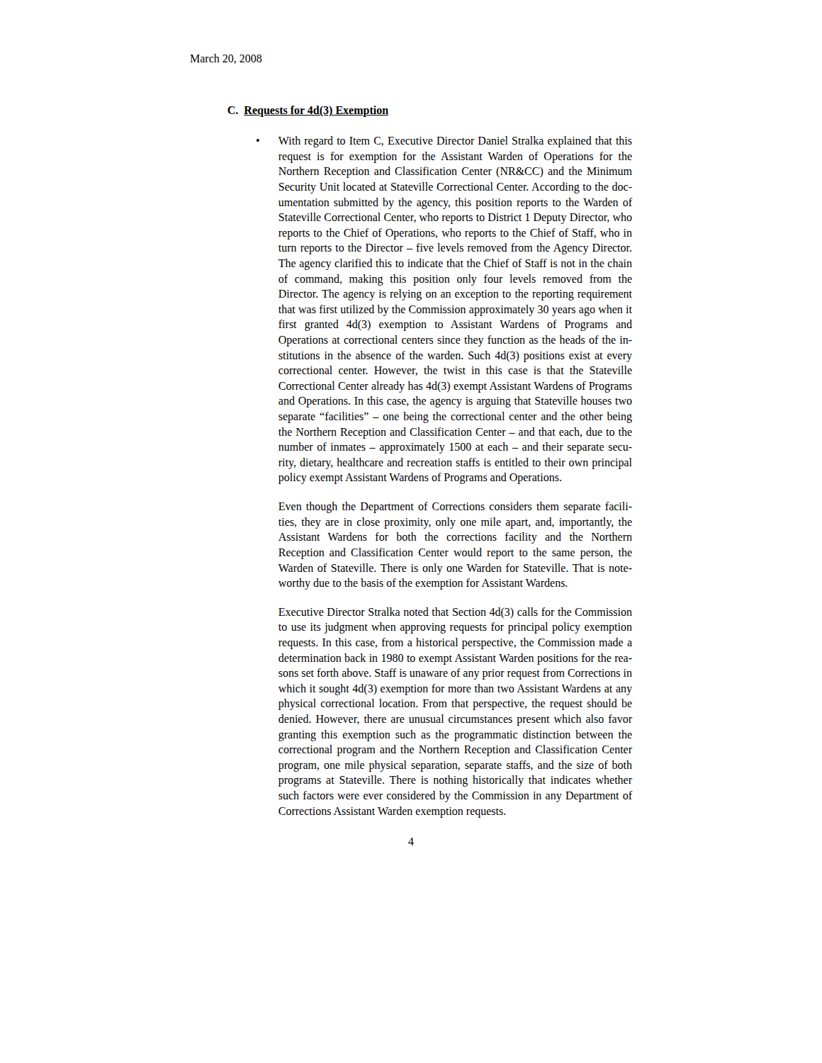March 20, 2008
C. Requests for 4d(3) Exemption
•
With regard to Item C, Executive Director Daniel Stralka explained that this request is for exemption for the Assistant Warden of Operations for the Northern Reception and Classification Center (NR&CC) and the Minimum Security Unit located at Stateville Correctional Center. According to the documentation submitted by the agency, this position reports to the Warden of Stateville Correctional Center, who reports to District 1 Deputy Director, who reports to the Chief of Operations, who reports to the Chief of Staff, who in turn reports to the Director – five levels removed from the Agency Director. The agency clarified this to indicate that the Chief of Staff is not in the chain of command, making this position only four levels removed from the Director. The agency is relying on an exception to the reporting requirement that was first utilized by the Commission approximately 30 years ago when it first granted 4d(3) exemption to Assistant Wardens of Programs and Operations at correctional centers since they function as the heads of the institutions in the absence of the warden. Such 4d(3) positions exist at every correctional center. However, the twist in this case is that the Stateville Correctional Center already has 4d(3) exempt Assistant Wardens of Programs and Operations. In this case, the agency is arguing that Stateville houses two separate “facilities” – one being the correctional center and the other being the Northern Reception and Classification Center – and that each, due to the number of inmates – approximately 1500 at each – and their separate security, dietary, healthcare and recreation staffs is entitled to their own principal policy exempt Assistant Wardens of Programs and Operations.
Even though the Department of Corrections considers them separate facilities, they are in close proximity, only one mile apart, and, importantly, the Assistant Wardens for both the corrections facility and the Northern Reception and Classification Center would report to the same person, the Warden of Stateville. There is only one Warden for Stateville. That is noteworthy due to the basis of the exemption for Assistant Wardens.
Executive Director Stralka noted that Section 4d(3) calls for the Commission to use its judgment when approving requests for principal policy exemption requests. In this case, from a historical perspective, the Commission made a determination back in 1980 to exempt Assistant Warden positions for the reasons set forth above. Staff is unaware of any prior request from Corrections in which it sought 4d(3) exemption for more than two Assistant Wardens at any physical correctional location. From that perspective, the request should be denied. However, there are unusual circumstances present which also favor granting this exemption such as the programmatic distinction between the correctional program and the Northern Reception and Classification Center program, one mile physical separation, separate staffs, and the size of both programs at Stateville. There is nothing historically that indicates whether such factors were ever considered by the Commission in any Department of Corrections Assistant Warden exemption requests.
4